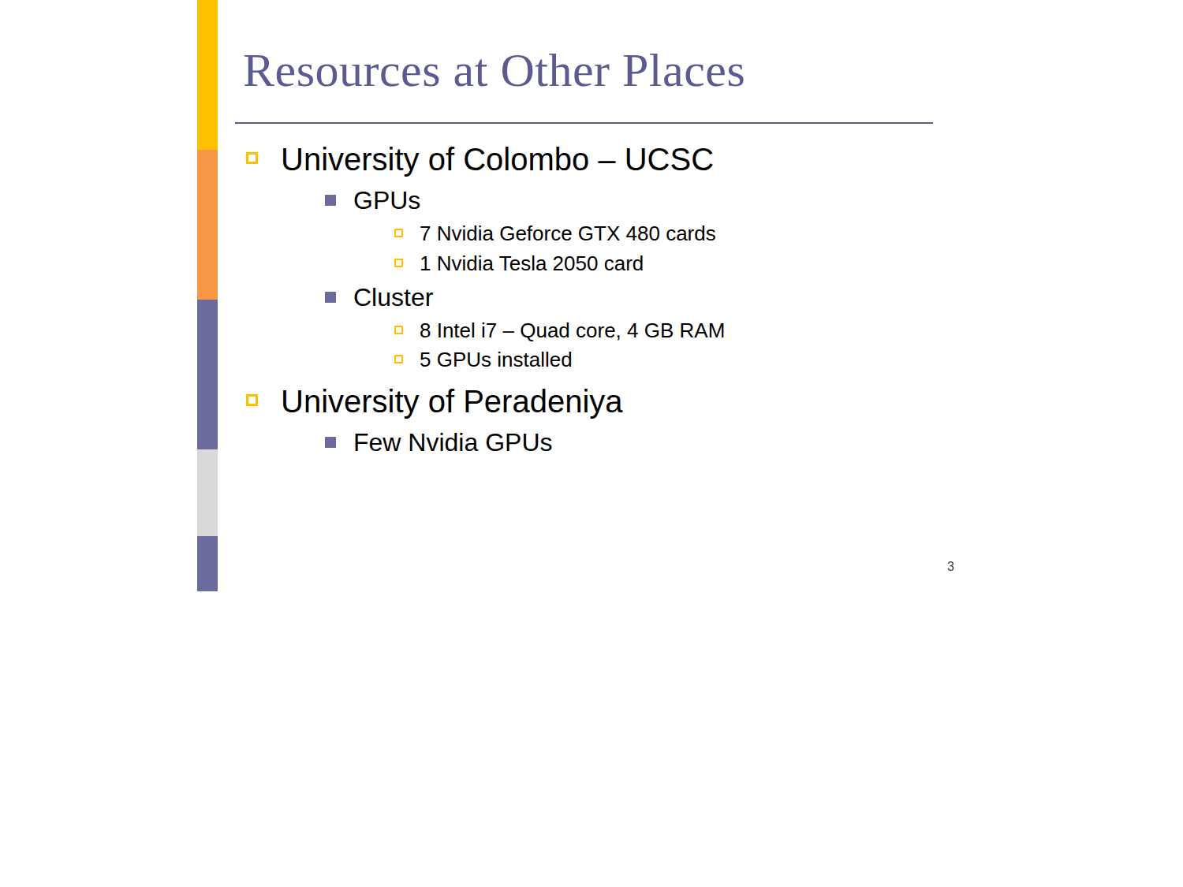Resources at Other Places
University of Colombo – UCSC
GPUs
7 Nvidia Geforce GTX 480 cards
1 Nvidia Tesla 2050 card
Cluster
8 Intel i7 – Quad core, 4 GB RAM
5 GPUs installed
University of Peradeniya
Few Nvidia GPUs
3